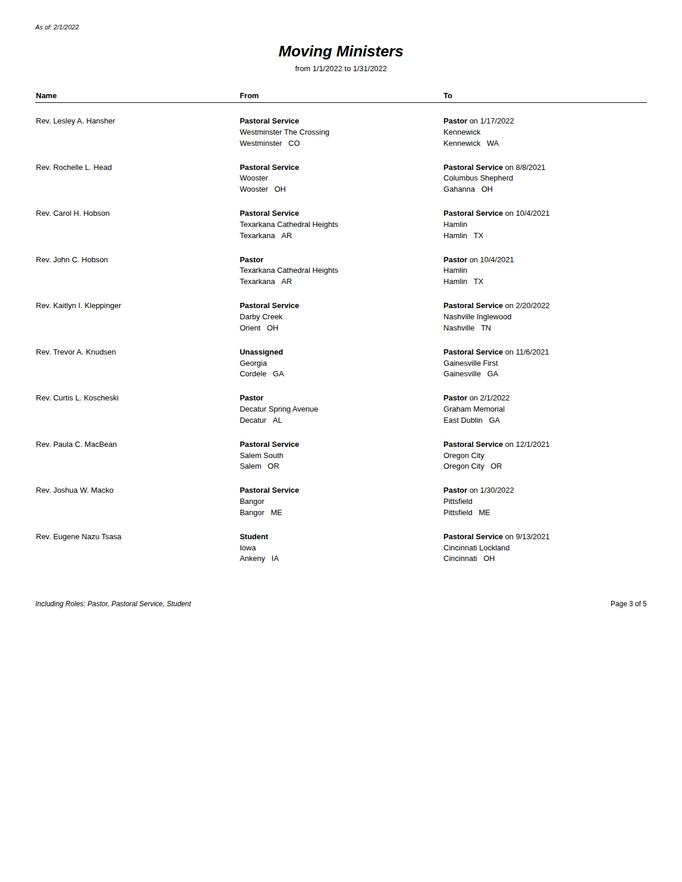As of: 2/1/2022
Moving Ministers
from 1/1/2022 to 1/31/2022
| Name | From | To |
| --- | --- | --- |
| Rev. Lesley A. Hansher | Pastoral Service Westminster The Crossing Westminster CO | Pastor on 1/17/2022 Kennewick Kennewick WA |
| Rev. Rochelle L. Head | Pastoral Service Wooster Wooster OH | Pastoral Service on 8/8/2021 Columbus Shepherd Gahanna OH |
| Rev. Carol H. Hobson | Pastoral Service Texarkana Cathedral Heights Texarkana AR | Pastoral Service on 10/4/2021 Hamlin Hamlin TX |
| Rev. John C. Hobson | Pastor Texarkana Cathedral Heights Texarkana AR | Pastor on 10/4/2021 Hamlin Hamlin TX |
| Rev. Kaitlyn I. Kleppinger | Pastoral Service Darby Creek Orient OH | Pastoral Service on 2/20/2022 Nashville Inglewood Nashville TN |
| Rev. Trevor A. Knudsen | Unassigned Georgia Cordele GA | Pastoral Service on 11/6/2021 Gainesville First Gainesville GA |
| Rev. Curtis L. Koscheski | Pastor Decatur Spring Avenue Decatur AL | Pastor on 2/1/2022 Graham Memorial East Dublin GA |
| Rev. Paula C. MacBean | Pastoral Service Salem South Salem OR | Pastoral Service on 12/1/2021 Oregon City Oregon City OR |
| Rev. Joshua W. Macko | Pastoral Service Bangor Bangor ME | Pastor on 1/30/2022 Pittsfield Pittsfield ME |
| Rev. Eugene Nazu Tsasa | Student Iowa Ankeny IA | Pastoral Service on 9/13/2021 Cincinnati Lockland Cincinnati OH |
Including Roles: Pastor, Pastoral Service, Student
Page 3 of 5